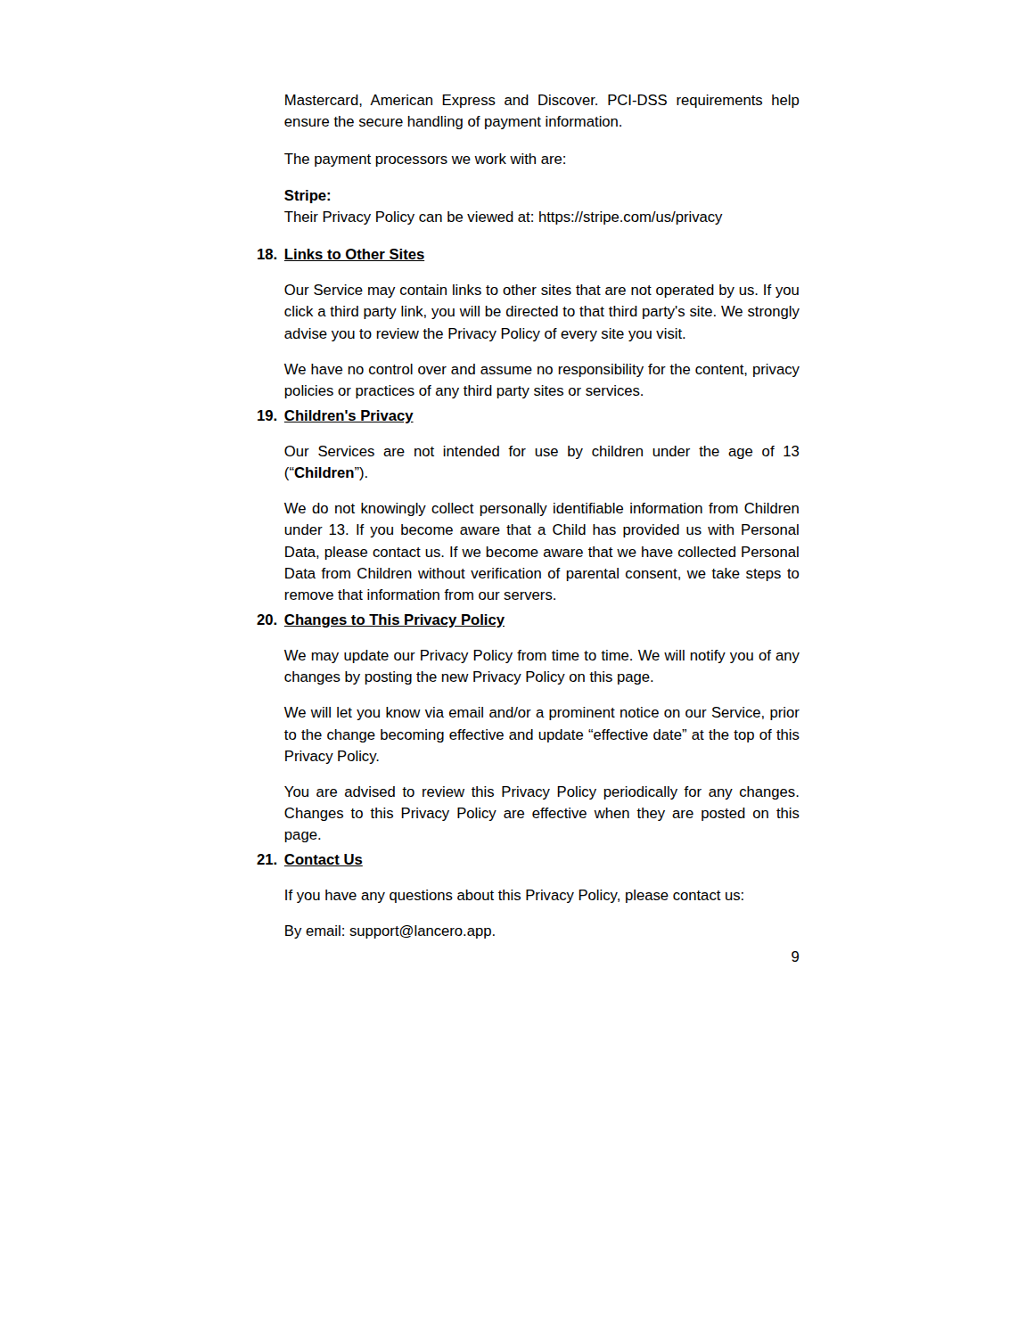Mastercard, American Express and Discover. PCI-DSS requirements help ensure the secure handling of payment information.
The payment processors we work with are:
Stripe:
Their Privacy Policy can be viewed at: https://stripe.com/us/privacy
18. Links to Other Sites
Our Service may contain links to other sites that are not operated by us. If you click a third party link, you will be directed to that third party's site. We strongly advise you to review the Privacy Policy of every site you visit.
We have no control over and assume no responsibility for the content, privacy policies or practices of any third party sites or services.
19. Children's Privacy
Our Services are not intended for use by children under the age of 13 (“Children”).
We do not knowingly collect personally identifiable information from Children under 13. If you become aware that a Child has provided us with Personal Data, please contact us. If we become aware that we have collected Personal Data from Children without verification of parental consent, we take steps to remove that information from our servers.
20. Changes to This Privacy Policy
We may update our Privacy Policy from time to time. We will notify you of any changes by posting the new Privacy Policy on this page.
We will let you know via email and/or a prominent notice on our Service, prior to the change becoming effective and update “effective date” at the top of this Privacy Policy.
You are advised to review this Privacy Policy periodically for any changes. Changes to this Privacy Policy are effective when they are posted on this page.
21. Contact Us
If you have any questions about this Privacy Policy, please contact us:
By email: support@lancero.app.
9